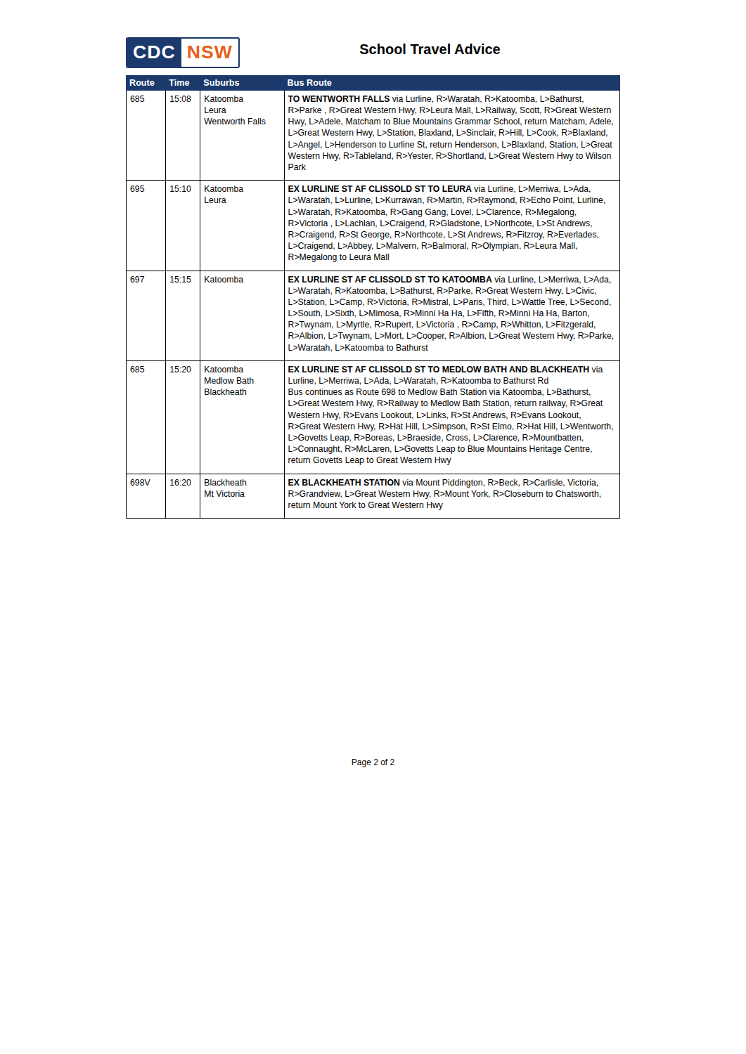CDC NSW
School Travel Advice
| Route | Time | Suburbs | Bus Route |
| --- | --- | --- | --- |
| 685 | 15:08 | Katoomba Leura Wentworth Falls | TO WENTWORTH FALLS via Lurline, R>Waratah, R>Katoomba, L>Bathurst, R>Parke , R>Great Western Hwy, R>Leura Mall, L>Railway, Scott, R>Great Western Hwy, L>Adele, Matcham to Blue Mountains Grammar School, return Matcham, Adele, L>Great Western Hwy, L>Station, Blaxland, L>Sinclair, R>Hill, L>Cook, R>Blaxland, L>Angel, L>Henderson to Lurline St, return Henderson, L>Blaxland, Station, L>Great Western Hwy, R>Tableland, R>Yester, R>Shortland, L>Great Western Hwy to Wilson Park |
| 695 | 15:10 | Katoomba Leura | EX LURLINE ST AF CLISSOLD ST TO LEURA via Lurline, L>Merriwa, L>Ada, L>Waratah, L>Lurline, L>Kurrawan, R>Martin, R>Raymond, R>Echo Point, Lurline, L>Waratah, R>Katoomba, R>Gang Gang, Lovel, L>Clarence, R>Megalong, R>Victoria , L>Lachlan, L>Craigend, R>Gladstone, L>Northcote, L>St Andrews, R>Craigend, R>St George, R>Northcote, L>St Andrews, R>Fitzroy, R>Everlades, L>Craigend, L>Abbey, L>Malvern, R>Balmoral, R>Olympian, R>Leura Mall, R>Megalong to Leura Mall |
| 697 | 15:15 | Katoomba | EX LURLINE ST AF CLISSOLD ST TO KATOOMBA via Lurline, L>Merriwa, L>Ada, L>Waratah, R>Katoomba, L>Bathurst, R>Parke, R>Great Western Hwy, L>Civic, L>Station, L>Camp, R>Victoria, R>Mistral, L>Paris, Third, L>Wattle Tree, L>Second, L>South, L>Sixth, L>Mimosa, R>Minni Ha Ha, L>Fifth, R>Minni Ha Ha, Barton, R>Twynam, L>Myrtle, R>Rupert, L>Victoria , R>Camp, R>Whitton, L>Fitzgerald, R>Albion, L>Twynam, L>Mort, L>Cooper, R>Albion, L>Great Western Hwy, R>Parke, L>Waratah, L>Katoomba to Bathurst |
| 685 | 15:20 | Katoomba Medlow Bath Blackheath | EX LURLINE ST AF CLISSOLD ST TO MEDLOW BATH AND BLACKHEATH via Lurline, L>Merriwa, L>Ada, L>Waratah, R>Katoomba to Bathurst Rd Bus continues as Route 698 to Medlow Bath Station via Katoomba, L>Bathurst, L>Great Western Hwy, R>Railway to Medlow Bath Station, return railway, R>Great Western Hwy, R>Evans Lookout, L>Links, R>St Andrews, R>Evans Lookout, R>Great Western Hwy, R>Hat Hill, L>Simpson, R>St Elmo, R>Hat Hill, L>Wentworth, L>Govetts Leap, R>Boreas, L>Braeside, Cross, L>Clarence, R>Mountbatten, L>Connaught, R>McLaren, L>Govetts Leap to Blue Mountains Heritage Centre, return Govetts Leap to Great Western Hwy |
| 698V | 16:20 | Blackheath Mt Victoria | EX BLACKHEATH STATION via Mount Piddington, R>Beck, R>Carlisle, Victoria, R>Grandview, L>Great Western Hwy, R>Mount York, R>Closeburn to Chatsworth, return Mount York to Great Western Hwy |
Page 2 of 2